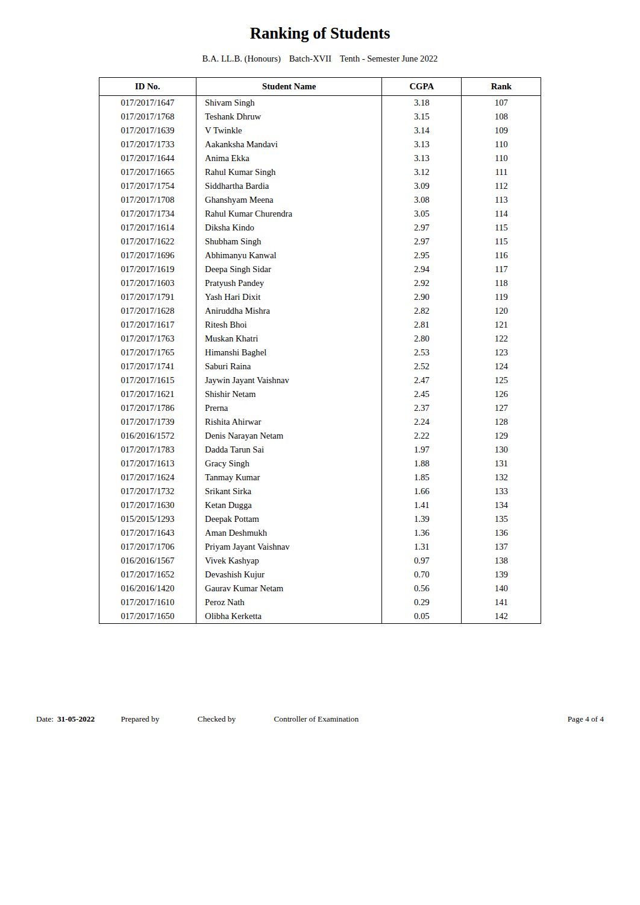Ranking of Students
B.A. LL.B. (Honours)Batch-XVIITenth - Semester June 2022
| ID No. | Student Name | CGPA | Rank |
| --- | --- | --- | --- |
| 017/2017/1647 | Shivam Singh | 3.18 | 107 |
| 017/2017/1768 | Teshank Dhruw | 3.15 | 108 |
| 017/2017/1639 | V Twinkle | 3.14 | 109 |
| 017/2017/1733 | Aakanksha Mandavi | 3.13 | 110 |
| 017/2017/1644 | Anima Ekka | 3.13 | 110 |
| 017/2017/1665 | Rahul Kumar Singh | 3.12 | 111 |
| 017/2017/1754 | Siddhartha Bardia | 3.09 | 112 |
| 017/2017/1708 | Ghanshyam Meena | 3.08 | 113 |
| 017/2017/1734 | Rahul Kumar Churendra | 3.05 | 114 |
| 017/2017/1614 | Diksha Kindo | 2.97 | 115 |
| 017/2017/1622 | Shubham Singh | 2.97 | 115 |
| 017/2017/1696 | Abhimanyu Kanwal | 2.95 | 116 |
| 017/2017/1619 | Deepa Singh Sidar | 2.94 | 117 |
| 017/2017/1603 | Pratyush Pandey | 2.92 | 118 |
| 017/2017/1791 | Yash Hari Dixit | 2.90 | 119 |
| 017/2017/1628 | Aniruddha Mishra | 2.82 | 120 |
| 017/2017/1617 | Ritesh Bhoi | 2.81 | 121 |
| 017/2017/1763 | Muskan Khatri | 2.80 | 122 |
| 017/2017/1765 | Himanshi Baghel | 2.53 | 123 |
| 017/2017/1741 | Saburi Raina | 2.52 | 124 |
| 017/2017/1615 | Jaywin Jayant Vaishnav | 2.47 | 125 |
| 017/2017/1621 | Shishir Netam | 2.45 | 126 |
| 017/2017/1786 | Prerna | 2.37 | 127 |
| 017/2017/1739 | Rishita Ahirwar | 2.24 | 128 |
| 016/2016/1572 | Denis Narayan Netam | 2.22 | 129 |
| 017/2017/1783 | Dadda Tarun Sai | 1.97 | 130 |
| 017/2017/1613 | Gracy Singh | 1.88 | 131 |
| 017/2017/1624 | Tanmay Kumar | 1.85 | 132 |
| 017/2017/1732 | Srikant Sirka | 1.66 | 133 |
| 017/2017/1630 | Ketan Dugga | 1.41 | 134 |
| 015/2015/1293 | Deepak Pottam | 1.39 | 135 |
| 017/2017/1643 | Aman Deshmukh | 1.36 | 136 |
| 017/2017/1706 | Priyam Jayant Vaishnav | 1.31 | 137 |
| 016/2016/1567 | Vivek Kashyap | 0.97 | 138 |
| 017/2017/1652 | Devashish Kujur | 0.70 | 139 |
| 016/2016/1420 | Gaurav Kumar Netam | 0.56 | 140 |
| 017/2017/1610 | Peroz Nath | 0.29 | 141 |
| 017/2017/1650 | Olibha Kerketta | 0.05 | 142 |
Date: 31-05-2022 Prepared by Checked by Controller of Examination
Page 4 of 4